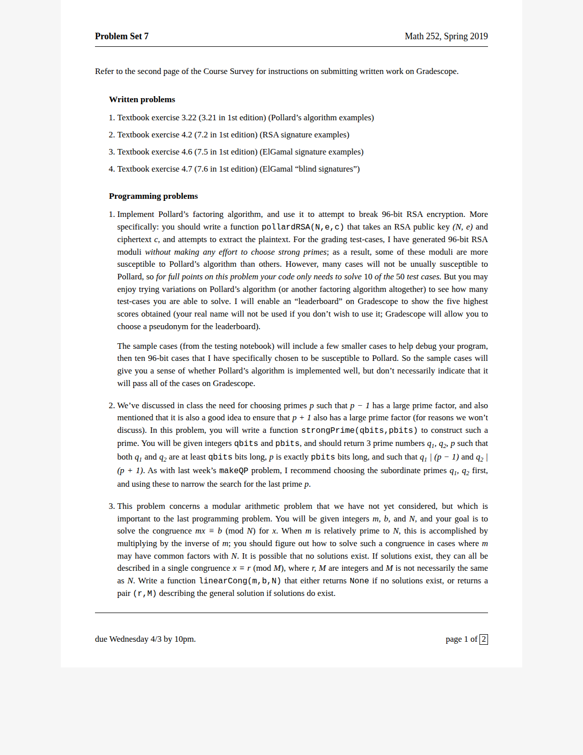Problem Set 7 Math 252, Spring 2019
Refer to the second page of the Course Survey for instructions on submitting written work on Gradescope.
Written problems
Textbook exercise 3.22 (3.21 in 1st edition) (Pollard’s algorithm examples)
Textbook exercise 4.2 (7.2 in 1st edition) (RSA signature examples)
Textbook exercise 4.6 (7.5 in 1st edition) (ElGamal signature examples)
Textbook exercise 4.7 (7.6 in 1st edition) (ElGamal “blind signatures”)
Programming problems
Implement Pollard’s factoring algorithm, and use it to attempt to break 96-bit RSA encryption. More specifically: you should write a function pollardRSA(N,e,c) that takes an RSA public key (N, e) and ciphertext c, and attempts to extract the plaintext. For the grading test-cases, I have generated 96-bit RSA moduli without making any effort to choose strong primes; as a result, some of these moduli are more susceptible to Pollard’s algorithm than others. However, many cases will not be unually susceptible to Pollard, so for full points on this problem your code only needs to solve 10 of the 50 test cases. But you may enjoy trying variations on Pollard’s algorithm (or another factoring algorithm altogether) to see how many test-cases you are able to solve. I will enable an “leaderboard” on Gradescope to show the five highest scores obtained (your real name will not be used if you don’t wish to use it; Gradescope will allow you to choose a pseudonym for the leaderboard).
The sample cases (from the testing notebook) will include a few smaller cases to help debug your program, then ten 96-bit cases that I have specifically chosen to be susceptible to Pollard. So the sample cases will give you a sense of whether Pollard’s algorithm is implemented well, but don’t necessarily indicate that it will pass all of the cases on Gradescope.
We’ve discussed in class the need for choosing primes p such that p − 1 has a large prime factor, and also mentioned that it is also a good idea to ensure that p + 1 also has a large prime factor (for reasons we won’t discuss). In this problem, you will write a function strongPrime(qbits,pbits) to construct such a prime. You will be given integers qbits and pbits, and should return 3 prime numbers q1, q2, p such that both q1 and q2 are at least qbits bits long, p is exactly pbits bits long, and such that q1 | (p − 1) and q2 | (p + 1). As with last week’s makeQP problem, I recommend choosing the subordinate primes q1, q2 first, and using these to narrow the search for the last prime p.
This problem concerns a modular arithmetic problem that we have not yet considered, but which is important to the last programming problem. You will be given integers m, b, and N, and your goal is to solve the congruence mx ≡ b (mod N) for x. When m is relatively prime to N, this is accomplished by multiplying by the inverse of m; you should figure out how to solve such a congruence in cases where m may have common factors with N. It is possible that no solutions exist. If solutions exist, they can all be described in a single congruence x ≡ r (mod M), where r, M are integers and M is not necessarily the same as N. Write a function linearCong(m,b,N) that either returns None if no solutions exist, or returns a pair (r,M) describing the general solution if solutions do exist.
due Wednesday 4/3 by 10pm. page 1 of 2